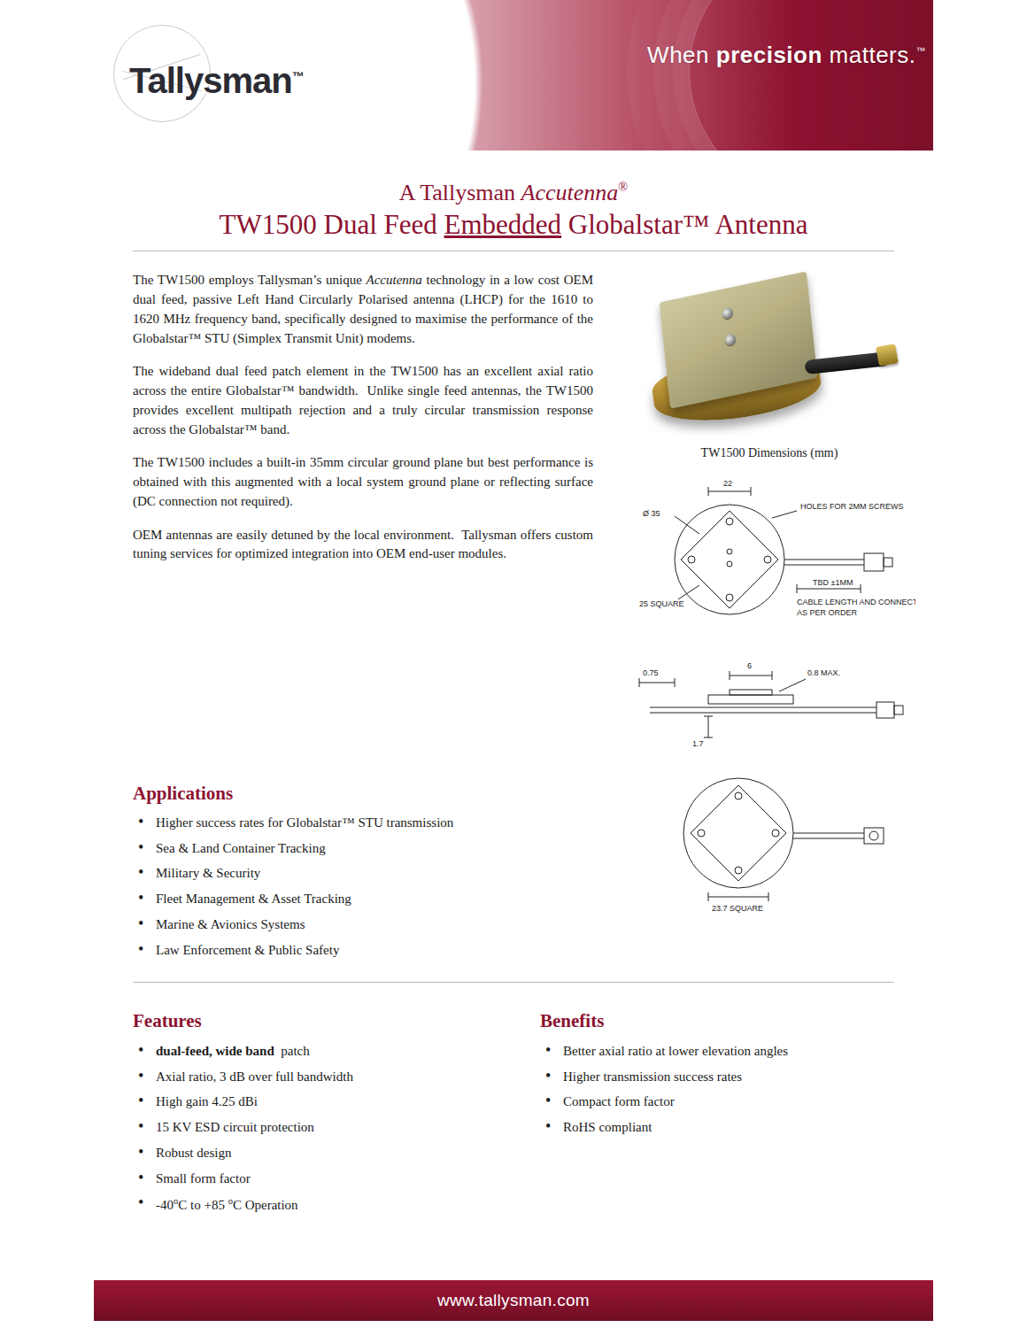Tallysman™
When precision matters.™
A Tallysman Accutenna® TW1500 Dual Feed Embedded Globalstar™ Antenna
The TW1500 employs Tallysman’s unique Accutenna technology in a low cost OEM dual feed, passive Left Hand Circularly Polarised antenna (LHCP) for the 1610 to 1620 MHz frequency band, specifically designed to maximise the performance of the Globalstar™ STU (Simplex Transmit Unit) modems.
The wideband dual feed patch element in the TW1500 has an excellent axial ratio across the entire Globalstar™ bandwidth. Unlike single feed antennas, the TW1500 provides excellent multipath rejection and a truly circular transmission response across the Globalstar™ band.
The TW1500 includes a built-in 35mm circular ground plane but best performance is obtained with this augmented with a local system ground plane or reflecting surface (DC connection not required).
OEM antennas are easily detuned by the local environment. Tallysman offers custom tuning services for optimized integration into OEM end-user modules.
TW1500 Dimensions (mm)
22 Ø 35 HOLES FOR 2MM SCREWS 25 SQUARE TBD ±1MM CABLE LENGTH AND CONNECTOR TYPE AS PER ORDER 0.75 6 0.8 MAX. 1.7
Applications
Higher success rates for Globalstar™ STU transmission
Sea & Land Container Tracking
Military & Security
Fleet Management & Asset Tracking
Marine & Avionics Systems
Law Enforcement & Public Safety
23.7 SQUARE
Features
dual-feed, wide band patch
Axial ratio, 3 dB over full bandwidth
High gain 4.25 dBi
15 KV ESD circuit protection
Robust design
Small form factor
-40oC to +85 oC Operation
Benefits
Better axial ratio at lower elevation angles
Higher transmission success rates
Compact form factor
RoHS compliant
www.tallysman.com